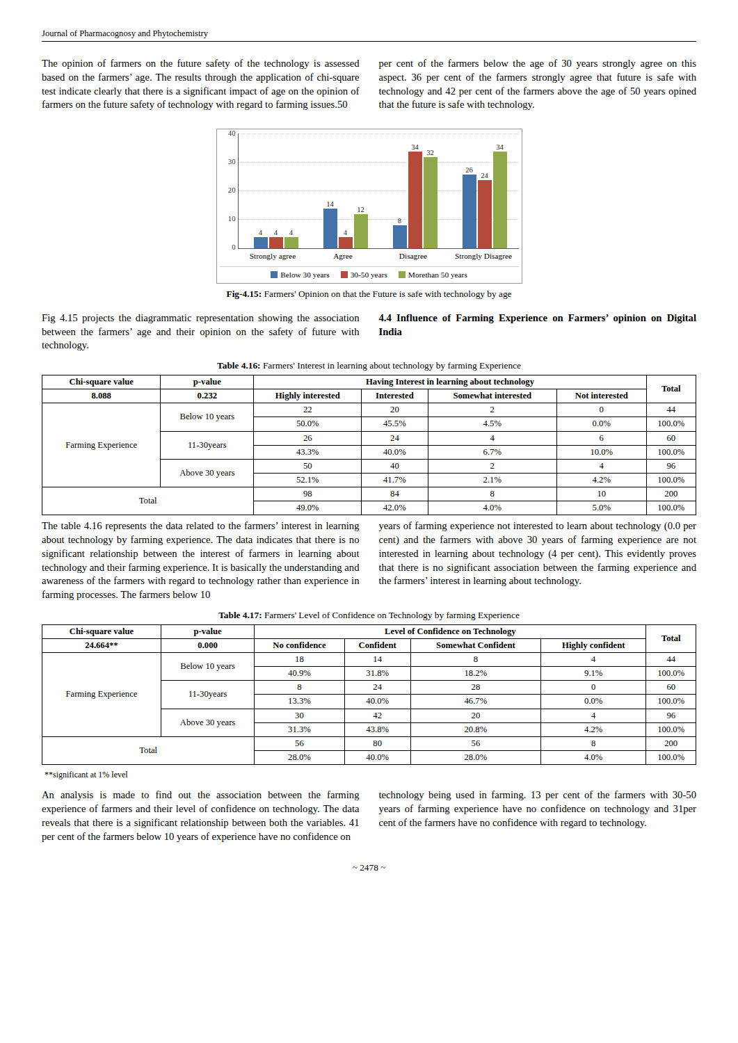Journal of Pharmacognosy and Phytochemistry
The opinion of farmers on the future safety of the technology is assessed based on the farmers’ age. The results through the application of chi-square test indicate clearly that there is a significant impact of age on the opinion of farmers on the future safety of technology with regard to farming issues.50
per cent of the farmers below the age of 30 years strongly agree on this aspect. 36 per cent of the farmers strongly agree that future is safe with technology and 42 per cent of the farmers above the age of 50 years opined that the future is safe with technology.
0
10
20
30
40
4
4
4
14
4
12
8
34
32
26
24
34
Strongly agree
Agree
Disagree
Strongly Disagree
Below 30 years
30-50 years
Morethan 50 years
Fig-4.15: Farmers' Opinion on that the Future is safe with technology by age
Fig 4.15 projects the diagrammatic representation showing the association between the farmers’ age and their opinion on the safety of future with technology.
4.4 Influence of Farming Experience on Farmers’ opinion on Digital India
Table 4.16: Farmers' Interest in learning about technology by farming Experience
| Chi-square value | p-value | Having Interest in learning about technology | Total |
| --- | --- | --- | --- |
| 8.088 | 0.232 | Highly interested | Interested | Somewhat interested | Not interested |
| Farming Experience | Below 10 years | 22 | 20 | 2 | 0 | 44 |
| 50.0% | 45.5% | 4.5% | 0.0% | 100.0% |
| 11-30years | 26 | 24 | 4 | 6 | 60 |
| 43.3% | 40.0% | 6.7% | 10.0% | 100.0% |
| Above 30 years | 50 | 40 | 2 | 4 | 96 |
| 52.1% | 41.7% | 2.1% | 4.2% | 100.0% |
| Total | 98 | 84 | 8 | 10 | 200 |
| 49.0% | 42.0% | 4.0% | 5.0% | 100.0% |
The table 4.16 represents the data related to the farmers’ interest in learning about technology by farming experience. The data indicates that there is no significant relationship between the interest of farmers in learning about technology and their farming experience. It is basically the understanding and awareness of the farmers with regard to technology rather than experience in farming processes. The farmers below 10
years of farming experience not interested to learn about technology (0.0 per cent) and the farmers with above 30 years of farming experience are not interested in learning about technology (4 per cent). This evidently proves that there is no significant association between the farming experience and the farmers’ interest in learning about technology.
Table 4.17: Farmers' Level of Confidence on Technology by farming Experience
| Chi-square value | p-value | Level of Confidence on Technology | Total |
| --- | --- | --- | --- |
| 24.664** | 0.000 | No confidence | Confident | Somewhat Confident | Highly confident |
| Farming Experience | Below 10 years | 18 | 14 | 8 | 4 | 44 |
| 40.9% | 31.8% | 18.2% | 9.1% | 100.0% |
| 11-30years | 8 | 24 | 28 | 0 | 60 |
| 13.3% | 40.0% | 46.7% | 0.0% | 100.0% |
| Above 30 years | 30 | 42 | 20 | 4 | 96 |
| 31.3% | 43.8% | 20.8% | 4.2% | 100.0% |
| Total | 56 | 80 | 56 | 8 | 200 |
| 28.0% | 40.0% | 28.0% | 4.0% | 100.0% |
**significant at 1% level
An analysis is made to find out the association between the farming experience of farmers and their level of confidence on technology. The data reveals that there is a significant relationship between both the variables. 41 per cent of the farmers below 10 years of experience have no confidence on
technology being used in farming. 13 per cent of the farmers with 30-50 years of farming experience have no confidence on technology and 31per cent of the farmers have no confidence with regard to technology.
~ 2478 ~